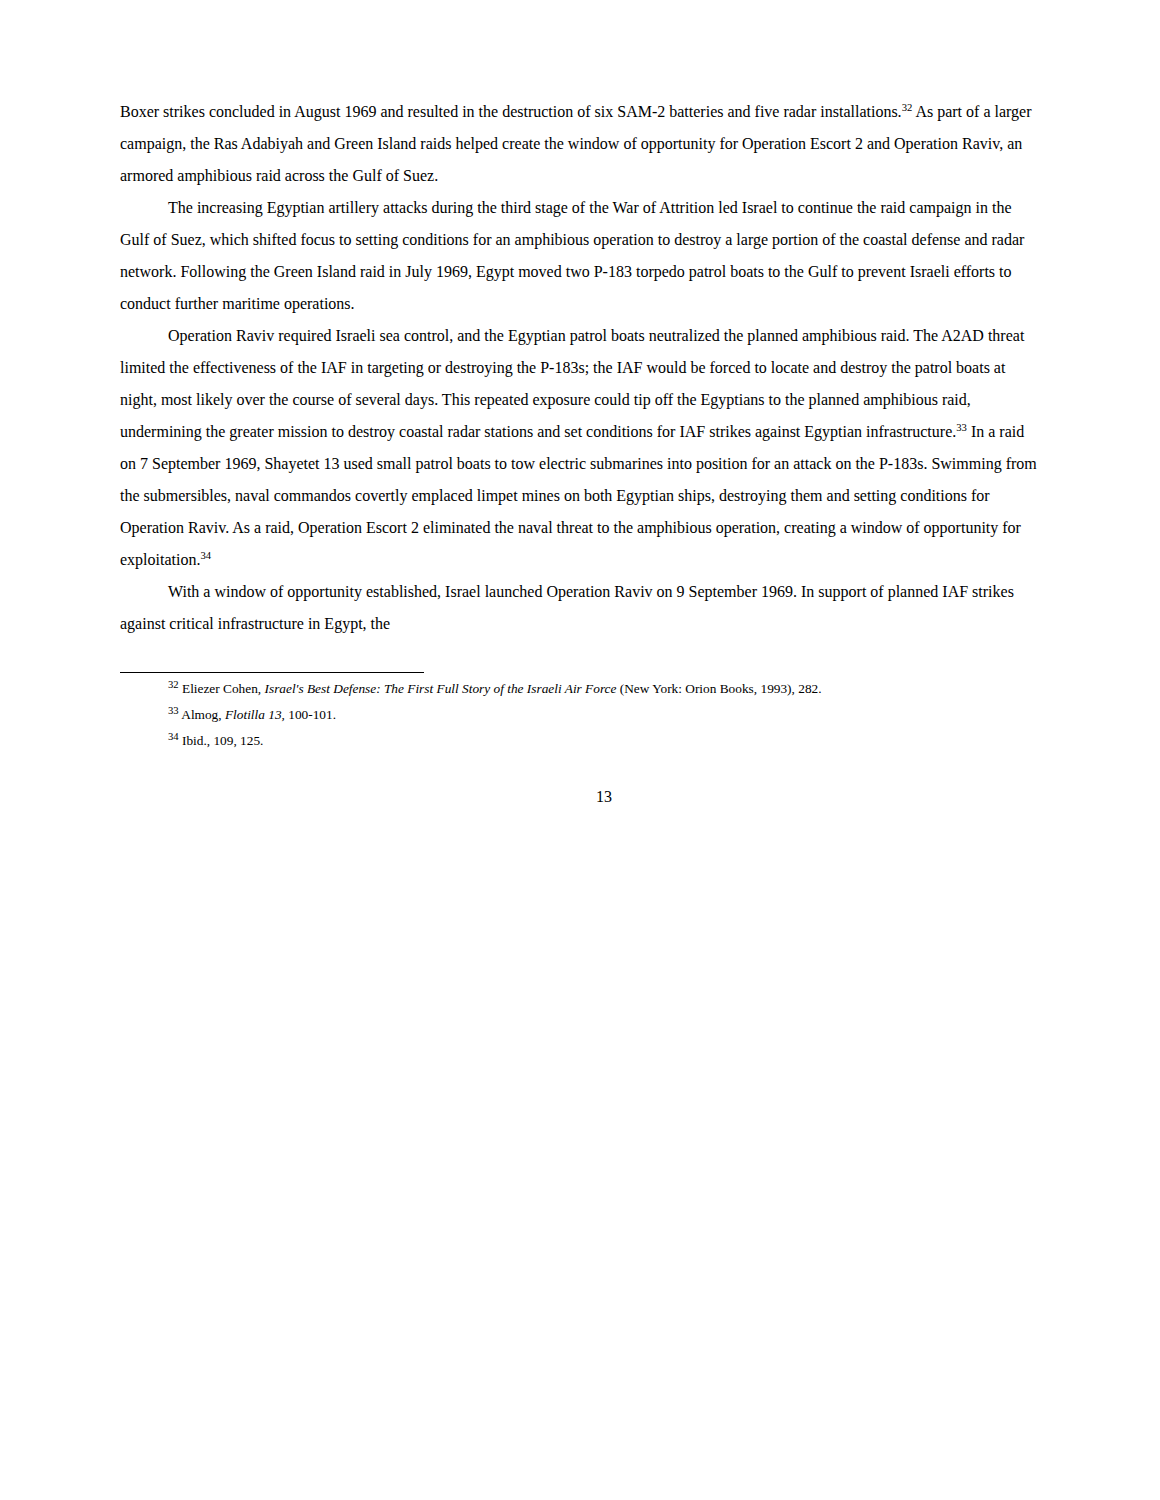Boxer strikes concluded in August 1969 and resulted in the destruction of six SAM-2 batteries and five radar installations.32 As part of a larger campaign, the Ras Adabiyah and Green Island raids helped create the window of opportunity for Operation Escort 2 and Operation Raviv, an armored amphibious raid across the Gulf of Suez.
The increasing Egyptian artillery attacks during the third stage of the War of Attrition led Israel to continue the raid campaign in the Gulf of Suez, which shifted focus to setting conditions for an amphibious operation to destroy a large portion of the coastal defense and radar network. Following the Green Island raid in July 1969, Egypt moved two P-183 torpedo patrol boats to the Gulf to prevent Israeli efforts to conduct further maritime operations.
Operation Raviv required Israeli sea control, and the Egyptian patrol boats neutralized the planned amphibious raid. The A2AD threat limited the effectiveness of the IAF in targeting or destroying the P-183s; the IAF would be forced to locate and destroy the patrol boats at night, most likely over the course of several days. This repeated exposure could tip off the Egyptians to the planned amphibious raid, undermining the greater mission to destroy coastal radar stations and set conditions for IAF strikes against Egyptian infrastructure.33 In a raid on 7 September 1969, Shayetet 13 used small patrol boats to tow electric submarines into position for an attack on the P-183s. Swimming from the submersibles, naval commandos covertly emplaced limpet mines on both Egyptian ships, destroying them and setting conditions for Operation Raviv. As a raid, Operation Escort 2 eliminated the naval threat to the amphibious operation, creating a window of opportunity for exploitation.34
With a window of opportunity established, Israel launched Operation Raviv on 9 September 1969. In support of planned IAF strikes against critical infrastructure in Egypt, the
32 Eliezer Cohen, Israel's Best Defense: The First Full Story of the Israeli Air Force (New York: Orion Books, 1993), 282.
33 Almog, Flotilla 13, 100-101.
34 Ibid., 109, 125.
13